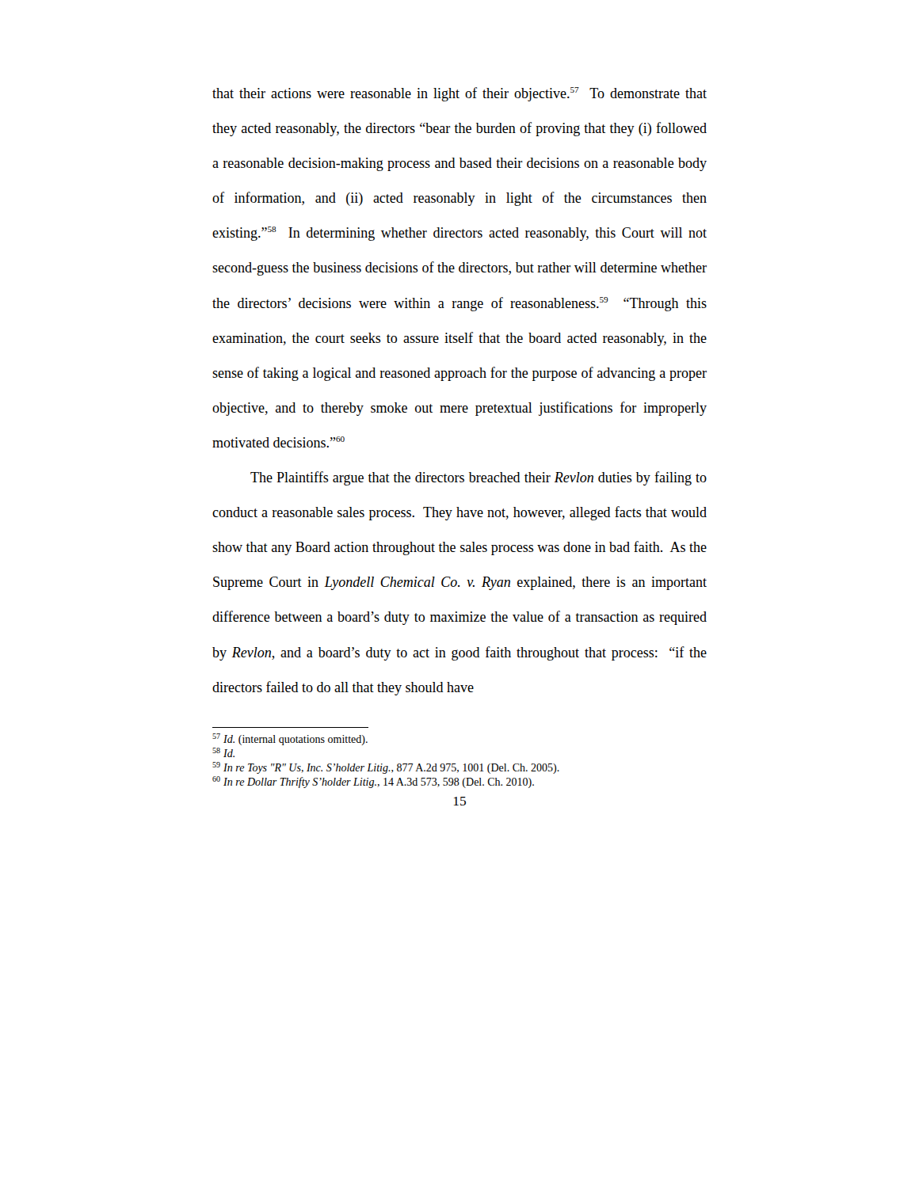that their actions were reasonable in light of their objective.57 To demonstrate that they acted reasonably, the directors “bear the burden of proving that they (i) followed a reasonable decision-making process and based their decisions on a reasonable body of information, and (ii) acted reasonably in light of the circumstances then existing.”58 In determining whether directors acted reasonably, this Court will not second-guess the business decisions of the directors, but rather will determine whether the directors’ decisions were within a range of reasonableness.59 “Through this examination, the court seeks to assure itself that the board acted reasonably, in the sense of taking a logical and reasoned approach for the purpose of advancing a proper objective, and to thereby smoke out mere pretextual justifications for improperly motivated decisions.”60
The Plaintiffs argue that the directors breached their Revlon duties by failing to conduct a reasonable sales process. They have not, however, alleged facts that would show that any Board action throughout the sales process was done in bad faith. As the Supreme Court in Lyondell Chemical Co. v. Ryan explained, there is an important difference between a board’s duty to maximize the value of a transaction as required by Revlon, and a board’s duty to act in good faith throughout that process: “if the directors failed to do all that they should have
57 Id. (internal quotations omitted).
58 Id.
59 In re Toys "R" Us, Inc. S’holder Litig., 877 A.2d 975, 1001 (Del. Ch. 2005).
60 In re Dollar Thrifty S’holder Litig., 14 A.3d 573, 598 (Del. Ch. 2010).
15